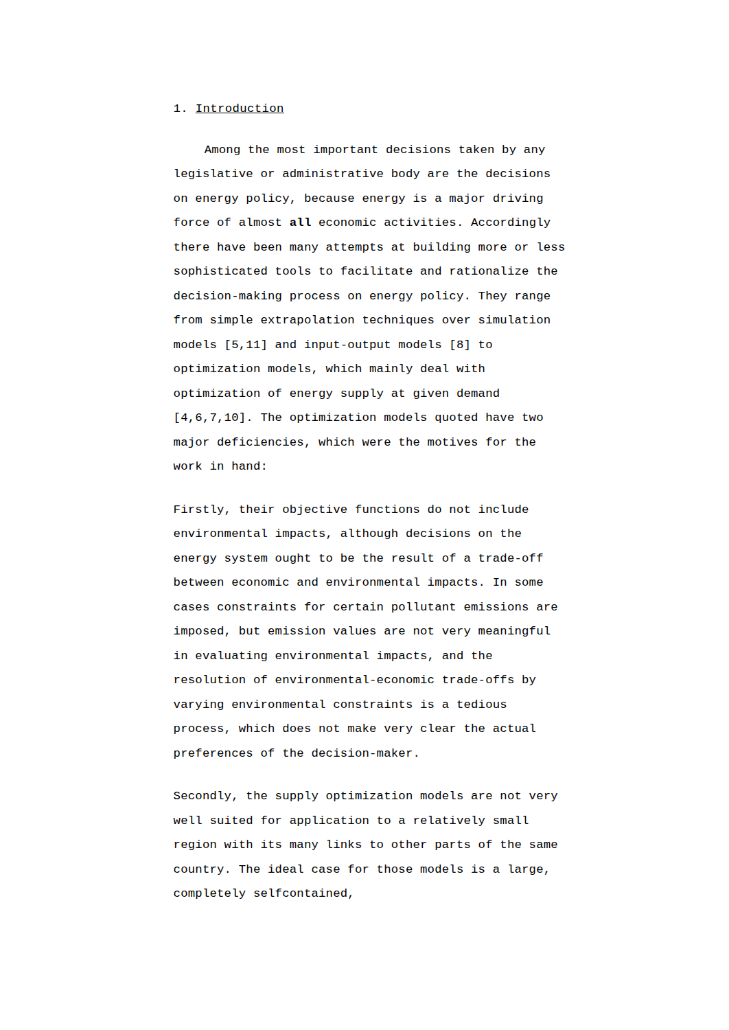1. Introduction
Among the most important decisions taken by any legislative or administrative body are the decisions on energy policy, because energy is a major driving force of almost all economic activities. Accordingly there have been many attempts at building more or less sophisticated tools to facilitate and rationalize the decision-making process on energy policy. They range from simple extrapolation techniques over simulation models [5,11] and input-output models [8] to optimization models, which mainly deal with optimization of energy supply at given demand [4,6,7,10]. The optimization models quoted have two major deficiencies, which were the motives for the work in hand:
Firstly, their objective functions do not include environmental impacts, although decisions on the energy system ought to be the result of a trade-off between economic and environmental impacts. In some cases constraints for certain pollutant emissions are imposed, but emission values are not very meaningful in evaluating environmental impacts, and the resolution of environmental-economic trade-offs by varying environmental constraints is a tedious process, which does not make very clear the actual preferences of the decision-maker.
Secondly, the supply optimization models are not very well suited for application to a relatively small region with its many links to other parts of the same country. The ideal case for those models is a large, completely selfcontained,